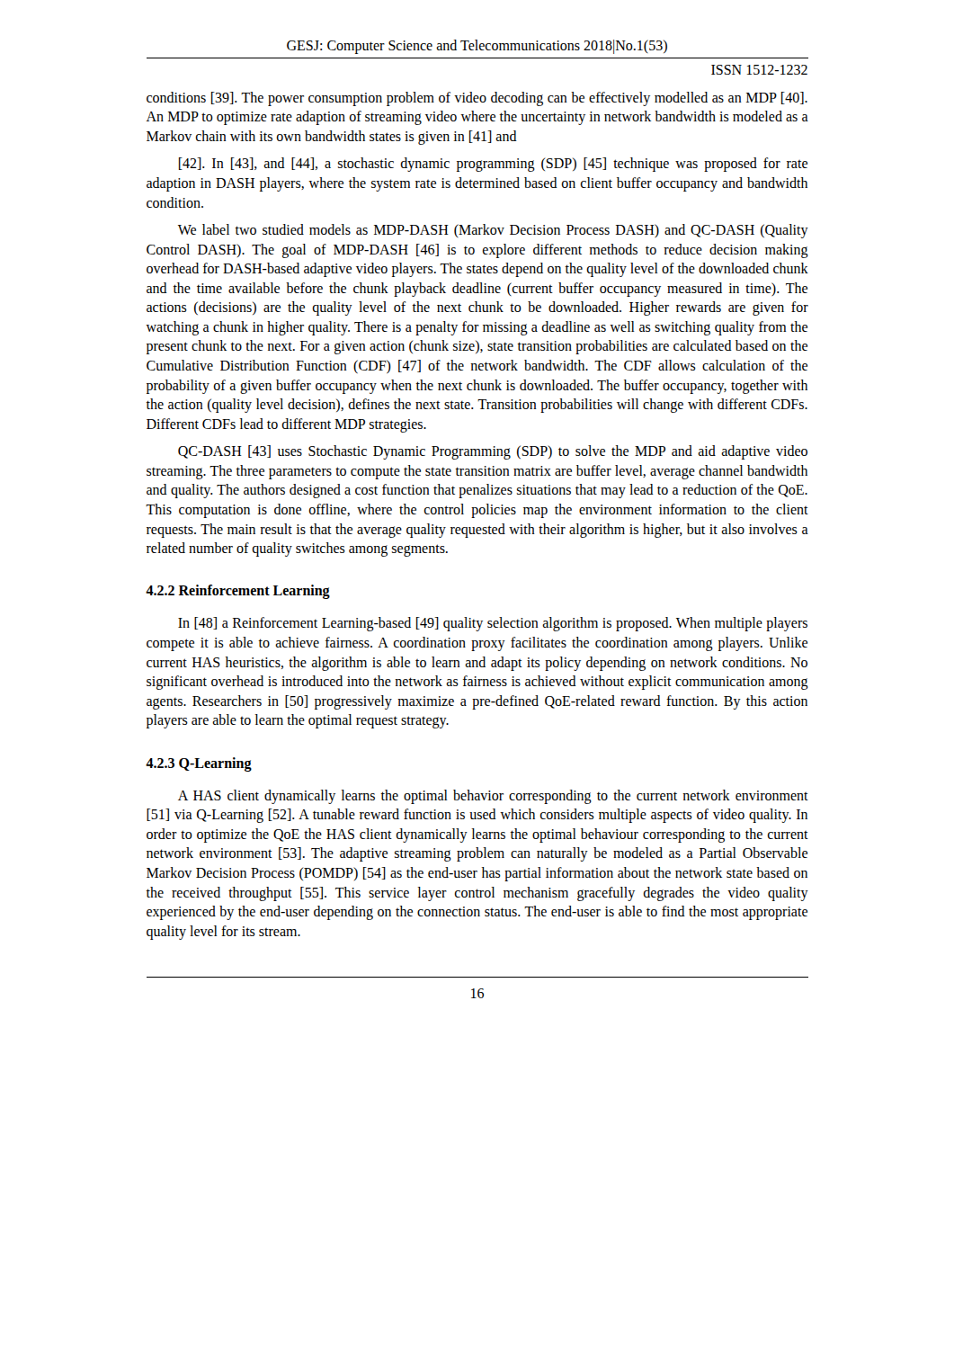GESJ: Computer Science and Telecommunications 2018|No.1(53)
ISSN 1512-1232
conditions [39]. The power consumption problem of video decoding can be effectively modelled as an MDP [40]. An MDP to optimize rate adaption of streaming video where the uncertainty in network bandwidth is modeled as a Markov chain with its own bandwidth states is given in [41] and
[42]. In [43], and [44], a stochastic dynamic programming (SDP) [45] technique was proposed for rate adaption in DASH players, where the system rate is determined based on client buffer occupancy and bandwidth condition.
We label two studied models as MDP-DASH (Markov Decision Process DASH) and QC-DASH (Quality Control DASH). The goal of MDP-DASH [46] is to explore different methods to reduce decision making overhead for DASH-based adaptive video players. The states depend on the quality level of the downloaded chunk and the time available before the chunk playback deadline (current buffer occupancy measured in time). The actions (decisions) are the quality level of the next chunk to be downloaded. Higher rewards are given for watching a chunk in higher quality. There is a penalty for missing a deadline as well as switching quality from the present chunk to the next. For a given action (chunk size), state transition probabilities are calculated based on the Cumulative Distribution Function (CDF) [47] of the network bandwidth. The CDF allows calculation of the probability of a given buffer occupancy when the next chunk is downloaded. The buffer occupancy, together with the action (quality level decision), defines the next state. Transition probabilities will change with different CDFs. Different CDFs lead to different MDP strategies.
QC-DASH [43] uses Stochastic Dynamic Programming (SDP) to solve the MDP and aid adaptive video streaming. The three parameters to compute the state transition matrix are buffer level, average channel bandwidth and quality. The authors designed a cost function that penalizes situations that may lead to a reduction of the QoE. This computation is done offline, where the control policies map the environment information to the client requests. The main result is that the average quality requested with their algorithm is higher, but it also involves a related number of quality switches among segments.
4.2.2 Reinforcement Learning
In [48] a Reinforcement Learning-based [49] quality selection algorithm is proposed. When multiple players compete it is able to achieve fairness. A coordination proxy facilitates the coordination among players. Unlike current HAS heuristics, the algorithm is able to learn and adapt its policy depending on network conditions. No significant overhead is introduced into the network as fairness is achieved without explicit communication among agents. Researchers in [50] progressively maximize a pre-defined QoE-related reward function. By this action players are able to learn the optimal request strategy.
4.2.3 Q-Learning
A HAS client dynamically learns the optimal behavior corresponding to the current network environment [51] via Q-Learning [52]. A tunable reward function is used which considers multiple aspects of video quality. In order to optimize the QoE the HAS client dynamically learns the optimal behaviour corresponding to the current network environment [53]. The adaptive streaming problem can naturally be modeled as a Partial Observable Markov Decision Process (POMDP) [54] as the end-user has partial information about the network state based on the received throughput [55]. This service layer control mechanism gracefully degrades the video quality experienced by the end-user depending on the connection status. The end-user is able to find the most appropriate quality level for its stream.
16